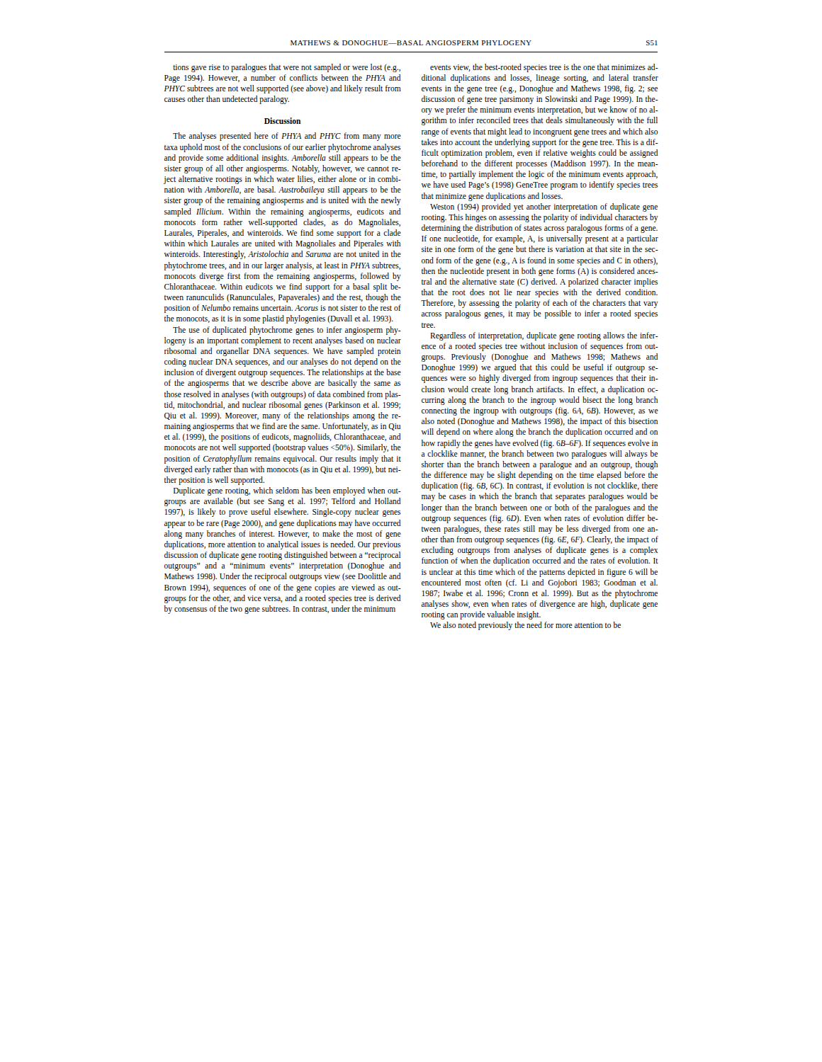MATHEWS & DONOGHUE—BASAL ANGIOSPERM PHYLOGENY S51
tions gave rise to paralogues that were not sampled or were lost (e.g., Page 1994). However, a number of conflicts between the PHYA and PHYC subtrees are not well supported (see above) and likely result from causes other than undetected paralogy.
Discussion
The analyses presented here of PHYA and PHYC from many more taxa uphold most of the conclusions of our earlier phytochrome analyses and provide some additional insights. Amborella still appears to be the sister group of all other angiosperms. Notably, however, we cannot reject alternative rootings in which water lilies, either alone or in combination with Amborella, are basal. Austrobaileya still appears to be the sister group of the remaining angiosperms and is united with the newly sampled Illicium. Within the remaining angiosperms, eudicots and monocots form rather well-supported clades, as do Magnoliales, Laurales, Piperales, and winteroids. We find some support for a clade within which Laurales are united with Magnoliales and Piperales with winteroids. Interestingly, Aristolochia and Saruma are not united in the phytochrome trees, and in our larger analysis, at least in PHYA subtrees, monocots diverge first from the remaining angiosperms, followed by Chloranthaceae. Within eudicots we find support for a basal split between ranunculids (Ranunculales, Papaverales) and the rest, though the position of Nelumbo remains uncertain. Acorus is not sister to the rest of the monocots, as it is in some plastid phylogenies (Duvall et al. 1993).
The use of duplicated phytochrome genes to infer angiosperm phylogeny is an important complement to recent analyses based on nuclear ribosomal and organellar DNA sequences. We have sampled protein coding nuclear DNA sequences, and our analyses do not depend on the inclusion of divergent outgroup sequences. The relationships at the base of the angiosperms that we describe above are basically the same as those resolved in analyses (with outgroups) of data combined from plastid, mitochondrial, and nuclear ribosomal genes (Parkinson et al. 1999; Qiu et al. 1999). Moreover, many of the relationships among the remaining angiosperms that we find are the same. Unfortunately, as in Qiu et al. (1999), the positions of eudicots, magnoliids, Chloranthaceae, and monocots are not well supported (bootstrap values <50%). Similarly, the position of Ceratophyllum remains equivocal. Our results imply that it diverged early rather than with monocots (as in Qiu et al. 1999), but neither position is well supported.
Duplicate gene rooting, which seldom has been employed when outgroups are available (but see Sang et al. 1997; Telford and Holland 1997), is likely to prove useful elsewhere. Single-copy nuclear genes appear to be rare (Page 2000), and gene duplications may have occurred along many branches of interest. However, to make the most of gene duplications, more attention to analytical issues is needed. Our previous discussion of duplicate gene rooting distinguished between a “reciprocal outgroups” and a “minimum events” interpretation (Donoghue and Mathews 1998). Under the reciprocal outgroups view (see Doolittle and Brown 1994), sequences of one of the gene copies are viewed as outgroups for the other, and vice versa, and a rooted species tree is derived by consensus of the two gene subtrees. In contrast, under the minimum
events view, the best-rooted species tree is the one that minimizes additional duplications and losses, lineage sorting, and lateral transfer events in the gene tree (e.g., Donoghue and Mathews 1998, fig. 2; see discussion of gene tree parsimony in Slowinski and Page 1999). In theory we prefer the minimum events interpretation, but we know of no algorithm to infer reconciled trees that deals simultaneously with the full range of events that might lead to incongruent gene trees and which also takes into account the underlying support for the gene tree. This is a difficult optimization problem, even if relative weights could be assigned beforehand to the different processes (Maddison 1997). In the meantime, to partially implement the logic of the minimum events approach, we have used Page’s (1998) GeneTree program to identify species trees that minimize gene duplications and losses.
Weston (1994) provided yet another interpretation of duplicate gene rooting. This hinges on assessing the polarity of individual characters by determining the distribution of states across paralogous forms of a gene. If one nucleotide, for example, A, is universally present at a particular site in one form of the gene but there is variation at that site in the second form of the gene (e.g., A is found in some species and C in others), then the nucleotide present in both gene forms (A) is considered ancestral and the alternative state (C) derived. A polarized character implies that the root does not lie near species with the derived condition. Therefore, by assessing the polarity of each of the characters that vary across paralogous genes, it may be possible to infer a rooted species tree.
Regardless of interpretation, duplicate gene rooting allows the inference of a rooted species tree without inclusion of sequences from outgroups. Previously (Donoghue and Mathews 1998; Mathews and Donoghue 1999) we argued that this could be useful if outgroup sequences were so highly diverged from ingroup sequences that their inclusion would create long branch artifacts. In effect, a duplication occurring along the branch to the ingroup would bisect the long branch connecting the ingroup with outgroups (fig. 6A, 6B). However, as we also noted (Donoghue and Mathews 1998), the impact of this bisection will depend on where along the branch the duplication occurred and on how rapidly the genes have evolved (fig. 6B–6F). If sequences evolve in a clocklike manner, the branch between two paralogues will always be shorter than the branch between a paralogue and an outgroup, though the difference may be slight depending on the time elapsed before the duplication (fig. 6B, 6C). In contrast, if evolution is not clocklike, there may be cases in which the branch that separates paralogues would be longer than the branch between one or both of the paralogues and the outgroup sequences (fig. 6D). Even when rates of evolution differ between paralogues, these rates still may be less diverged from one another than from outgroup sequences (fig. 6E, 6F). Clearly, the impact of excluding outgroups from analyses of duplicate genes is a complex function of when the duplication occurred and the rates of evolution. It is unclear at this time which of the patterns depicted in figure 6 will be encountered most often (cf. Li and Gojobori 1983; Goodman et al. 1987; Iwabe et al. 1996; Cronn et al. 1999). But as the phytochrome analyses show, even when rates of divergence are high, duplicate gene rooting can provide valuable insight.
We also noted previously the need for more attention to be